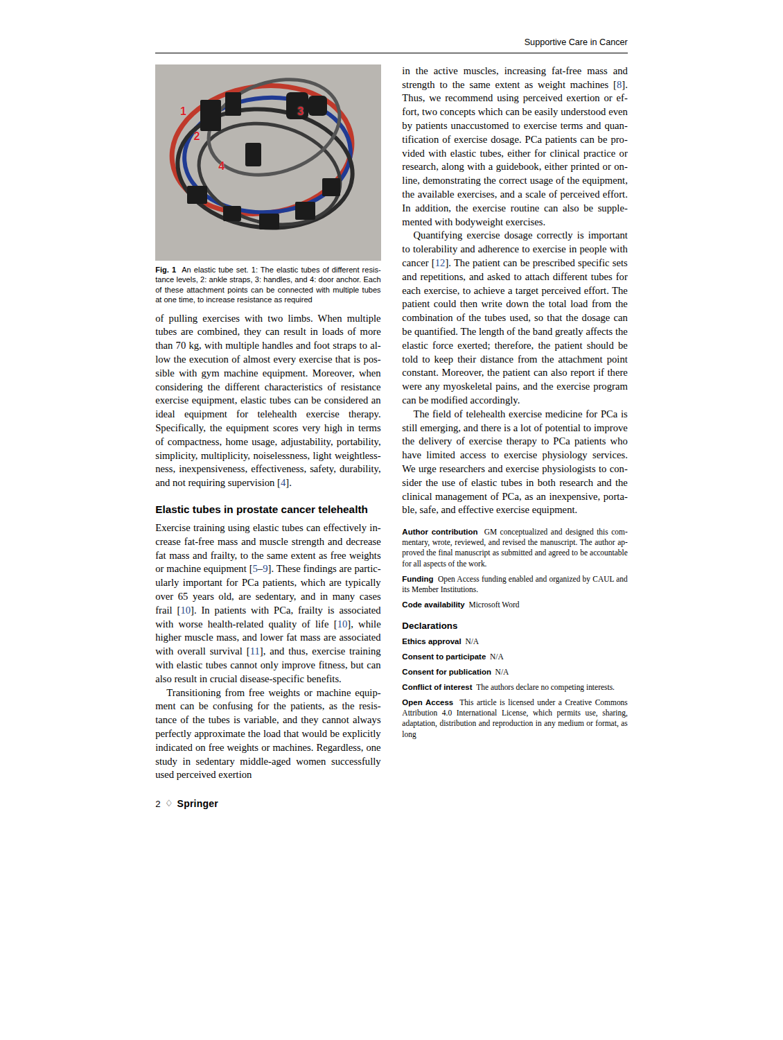Supportive Care in Cancer
1
2
3
4
Fig. 1 An elastic tube set. 1: The elastic tubes of different resistance levels, 2: ankle straps, 3: handles, and 4: door anchor. Each of these attachment points can be connected with multiple tubes at one time, to increase resistance as required
of pulling exercises with two limbs. When multiple tubes are combined, they can result in loads of more than 70 kg, with multiple handles and foot straps to allow the execution of almost every exercise that is possible with gym machine equipment. Moreover, when considering the different characteristics of resistance exercise equipment, elastic tubes can be considered an ideal equipment for telehealth exercise therapy. Specifically, the equipment scores very high in terms of compactness, home usage, adjustability, portability, simplicity, multiplicity, noiselessness, light weightlessness, inexpensiveness, effectiveness, safety, durability, and not requiring supervision [4].
Elastic tubes in prostate cancer telehealth
Exercise training using elastic tubes can effectively increase fat-free mass and muscle strength and decrease fat mass and frailty, to the same extent as free weights or machine equipment [5–9]. These findings are particularly important for PCa patients, which are typically over 65 years old, are sedentary, and in many cases frail [10]. In patients with PCa, frailty is associated with worse health-related quality of life [10], while higher muscle mass, and lower fat mass are associated with overall survival [11], and thus, exercise training with elastic tubes cannot only improve fitness, but can also result in crucial disease-specific benefits.
Transitioning from free weights or machine equipment can be confusing for the patients, as the resistance of the tubes is variable, and they cannot always perfectly approximate the load that would be explicitly indicated on free weights or machines. Regardless, one study in sedentary middle-aged women successfully used perceived exertion
in the active muscles, increasing fat-free mass and strength to the same extent as weight machines [8]. Thus, we recommend using perceived exertion or effort, two concepts which can be easily understood even by patients unaccustomed to exercise terms and quantification of exercise dosage. PCa patients can be provided with elastic tubes, either for clinical practice or research, along with a guidebook, either printed or online, demonstrating the correct usage of the equipment, the available exercises, and a scale of perceived effort. In addition, the exercise routine can also be supplemented with bodyweight exercises.
Quantifying exercise dosage correctly is important to tolerability and adherence to exercise in people with cancer [12]. The patient can be prescribed specific sets and repetitions, and asked to attach different tubes for each exercise, to achieve a target perceived effort. The patient could then write down the total load from the combination of the tubes used, so that the dosage can be quantified. The length of the band greatly affects the elastic force exerted; therefore, the patient should be told to keep their distance from the attachment point constant. Moreover, the patient can also report if there were any myoskeletal pains, and the exercise program can be modified accordingly.
The field of telehealth exercise medicine for PCa is still emerging, and there is a lot of potential to improve the delivery of exercise therapy to PCa patients who have limited access to exercise physiology services. We urge researchers and exercise physiologists to consider the use of elastic tubes in both research and the clinical management of PCa, as an inexpensive, portable, safe, and effective exercise equipment.
Author contribution GM conceptualized and designed this commentary, wrote, reviewed, and revised the manuscript. The author approved the final manuscript as submitted and agreed to be accountable for all aspects of the work.
Funding Open Access funding enabled and organized by CAUL and its Member Institutions.
Code availability Microsoft Word
Declarations
Ethics approval N/A
Consent to participate N/A
Consent for publication N/A
Conflict of interest The authors declare no competing interests.
Open Access This article is licensed under a Creative Commons Attribution 4.0 International License, which permits use, sharing, adaptation, distribution and reproduction in any medium or format, as long
2 ♢ Springer